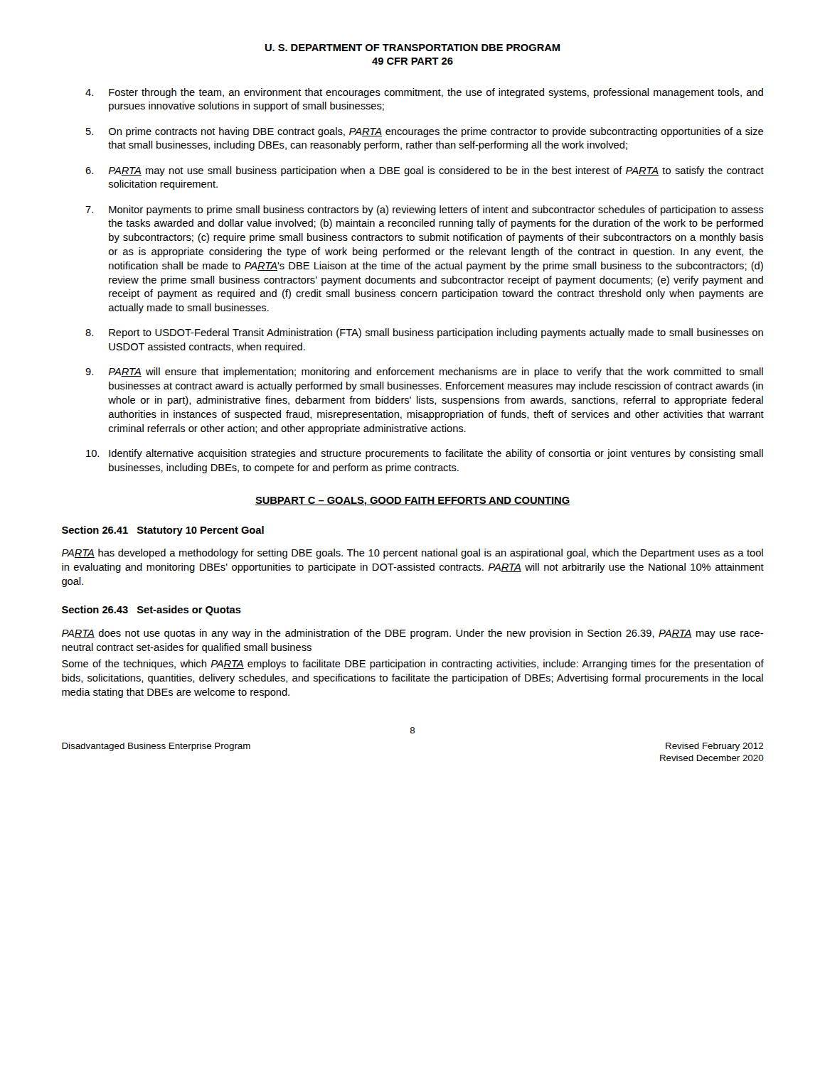U. S. DEPARTMENT OF TRANSPORTATION DBE PROGRAM 49 CFR PART 26
4. Foster through the team, an environment that encourages commitment, the use of integrated systems, professional management tools, and pursues innovative solutions in support of small businesses;
5. On prime contracts not having DBE contract goals, PARTA encourages the prime contractor to provide subcontracting opportunities of a size that small businesses, including DBEs, can reasonably perform, rather than self-performing all the work involved;
6. PARTA may not use small business participation when a DBE goal is considered to be in the best interest of PARTA to satisfy the contract solicitation requirement.
7. Monitor payments to prime small business contractors by (a) reviewing letters of intent and subcontractor schedules of participation to assess the tasks awarded and dollar value involved; (b) maintain a reconciled running tally of payments for the duration of the work to be performed by subcontractors; (c) require prime small business contractors to submit notification of payments of their subcontractors on a monthly basis or as is appropriate considering the type of work being performed or the relevant length of the contract in question. In any event, the notification shall be made to PARTA's DBE Liaison at the time of the actual payment by the prime small business to the subcontractors; (d) review the prime small business contractors' payment documents and subcontractor receipt of payment documents; (e) verify payment and receipt of payment as required and (f) credit small business concern participation toward the contract threshold only when payments are actually made to small businesses.
8. Report to USDOT-Federal Transit Administration (FTA) small business participation including payments actually made to small businesses on USDOT assisted contracts, when required.
9. PARTA will ensure that implementation; monitoring and enforcement mechanisms are in place to verify that the work committed to small businesses at contract award is actually performed by small businesses. Enforcement measures may include rescission of contract awards (in whole or in part), administrative fines, debarment from bidders' lists, suspensions from awards, sanctions, referral to appropriate federal authorities in instances of suspected fraud, misrepresentation, misappropriation of funds, theft of services and other activities that warrant criminal referrals or other action; and other appropriate administrative actions.
10. Identify alternative acquisition strategies and structure procurements to facilitate the ability of consortia or joint ventures by consisting small businesses, including DBEs, to compete for and perform as prime contracts.
SUBPART C – GOALS, GOOD FAITH EFFORTS AND COUNTING
Section 26.41 Statutory 10 Percent Goal
PARTA has developed a methodology for setting DBE goals. The 10 percent national goal is an aspirational goal, which the Department uses as a tool in evaluating and monitoring DBEs' opportunities to participate in DOT-assisted contracts. PARTA will not arbitrarily use the National 10% attainment goal.
Section 26.43 Set-asides or Quotas
PARTA does not use quotas in any way in the administration of the DBE program. Under the new provision in Section 26.39, PARTA may use race-neutral contract set-asides for qualified small business
Some of the techniques, which PARTA employs to facilitate DBE participation in contracting activities, include: Arranging times for the presentation of bids, solicitations, quantities, delivery schedules, and specifications to facilitate the participation of DBEs; Advertising formal procurements in the local media stating that DBEs are welcome to respond.
8
Disadvantaged Business Enterprise Program
Revised February 2012
Revised December 2020